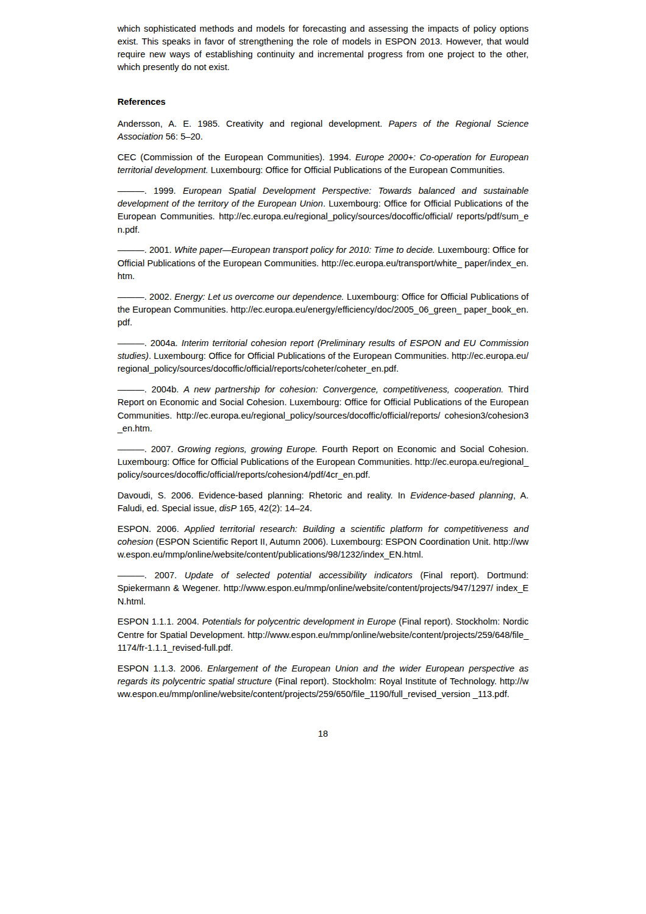which sophisticated methods and models for forecasting and assessing the impacts of policy options exist. This speaks in favor of strengthening the role of models in ESPON 2013. However, that would require new ways of establishing continuity and incremental progress from one project to the other, which presently do not exist.
References
Andersson, A. E. 1985. Creativity and regional development. Papers of the Regional Science Association 56: 5–20.
CEC (Commission of the European Communities). 1994. Europe 2000+: Co-operation for European territorial development. Luxembourg: Office for Official Publications of the European Communities.
———. 1999. European Spatial Development Perspective: Towards balanced and sustainable development of the territory of the European Union. Luxembourg: Office for Official Publications of the European Communities. http://ec.europa.eu/regional_policy/sources/docoffic/official/ reports/pdf/sum_en.pdf.
———. 2001. White paper—European transport policy for 2010: Time to decide. Luxembourg: Office for Official Publications of the European Communities. http://ec.europa.eu/transport/white_ paper/index_en.htm.
———. 2002. Energy: Let us overcome our dependence. Luxembourg: Office for Official Publications of the European Communities. http://ec.europa.eu/energy/efficiency/doc/2005_06_green_ paper_book_en.pdf.
———. 2004a. Interim territorial cohesion report (Preliminary results of ESPON and EU Commission studies). Luxembourg: Office for Official Publications of the European Communities. http://ec.europa.eu/regional_policy/sources/docoffic/official/reports/coheter/coheter_en.pdf.
———. 2004b. A new partnership for cohesion: Convergence, competitiveness, cooperation. Third Report on Economic and Social Cohesion. Luxembourg: Office for Official Publications of the European Communities. http://ec.europa.eu/regional_policy/sources/docoffic/official/reports/ cohesion3/cohesion3_en.htm.
———. 2007. Growing regions, growing Europe. Fourth Report on Economic and Social Cohesion. Luxembourg: Office for Official Publications of the European Communities. http://ec.europa.eu/regional_policy/sources/docoffic/official/reports/cohesion4/pdf/4cr_en.pdf.
Davoudi, S. 2006. Evidence-based planning: Rhetoric and reality. In Evidence-based planning, A. Faludi, ed. Special issue, disP 165, 42(2): 14–24.
ESPON. 2006. Applied territorial research: Building a scientific platform for competitiveness and cohesion (ESPON Scientific Report II, Autumn 2006). Luxembourg: ESPON Coordination Unit. http://www.espon.eu/mmp/online/website/content/publications/98/1232/index_EN.html.
———. 2007. Update of selected potential accessibility indicators (Final report). Dortmund: Spiekermann & Wegener. http://www.espon.eu/mmp/online/website/content/projects/947/1297/ index_EN.html.
ESPON 1.1.1. 2004. Potentials for polycentric development in Europe (Final report). Stockholm: Nordic Centre for Spatial Development. http://www.espon.eu/mmp/online/website/content/projects/259/648/file_1174/fr-1.1.1_revised-full.pdf.
ESPON 1.1.3. 2006. Enlargement of the European Union and the wider European perspective as regards its polycentric spatial structure (Final report). Stockholm: Royal Institute of Technology. http://www.espon.eu/mmp/online/website/content/projects/259/650/file_1190/full_revised_version _113.pdf.
18